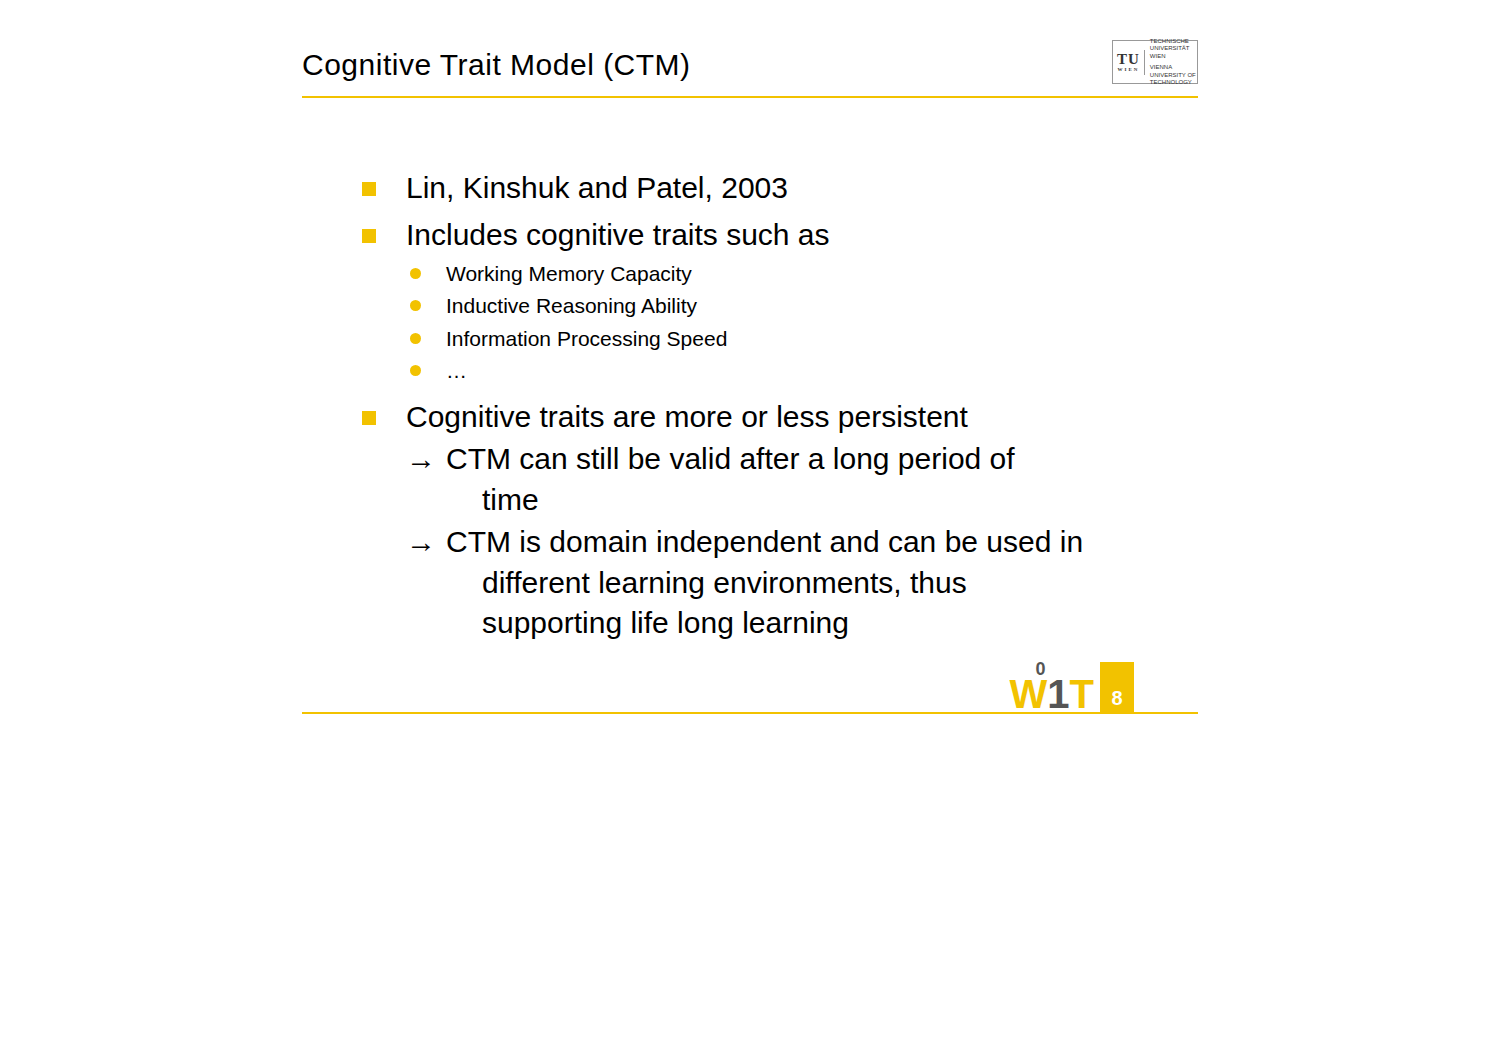TUWIEN
Technische Universität Wien
Vienna University of Technology
Cognitive Trait Model (CTM)
Lin, Kinshuk and Patel, 2003
Includes cognitive traits such as
Working Memory Capacity
Inductive Reasoning Ability
Information Processing Speed
…
Cognitive traits are more or less persistent
CTM can still be valid after a long period oftime
CTM is domain independent and can be used indifferent learning environments, thus supporting life long learning
W01 T
8